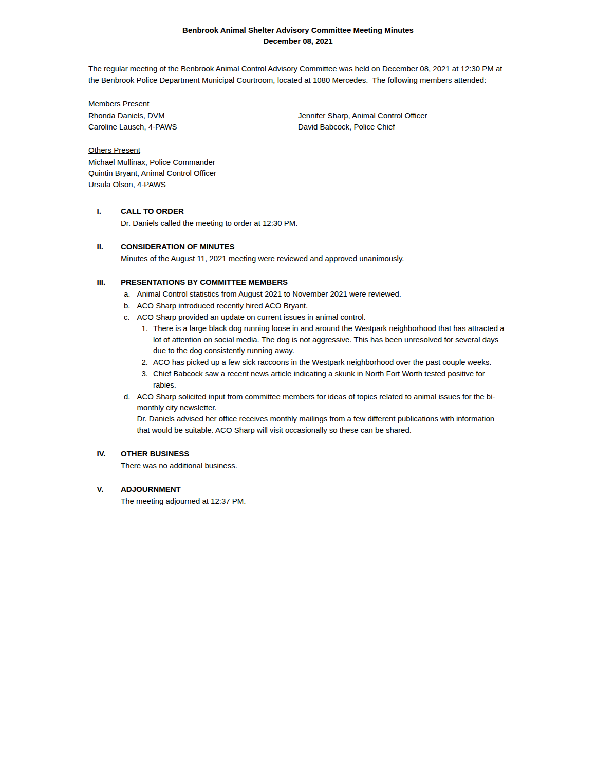Benbrook Animal Shelter Advisory Committee Meeting Minutes
December 08, 2021
The regular meeting of the Benbrook Animal Control Advisory Committee was held on December 08, 2021 at 12:30 PM at the Benbrook Police Department Municipal Courtroom, located at 1080 Mercedes. The following members attended:
Members Present
| Rhonda Daniels, DVM | Jennifer Sharp, Animal Control Officer |
| Caroline Lausch, 4-PAWS | David Babcock, Police Chief |
Others Present
Michael Mullinax, Police Commander
Quintin Bryant, Animal Control Officer
Ursula Olson, 4-PAWS
I. CALL TO ORDER Dr. Daniels called the meeting to order at 12:30 PM.
II. CONSIDERATION OF MINUTES Minutes of the August 11, 2021 meeting were reviewed and approved unanimously.
III. PRESENTATIONS BY COMMITTEE MEMBERS
a. Animal Control statistics from August 2021 to November 2021 were reviewed.
b. ACO Sharp introduced recently hired ACO Bryant.
c. ACO Sharp provided an update on current issues in animal control.
1. There is a large black dog running loose in and around the Westpark neighborhood that has attracted a lot of attention on social media. The dog is not aggressive. This has been unresolved for several days due to the dog consistently running away.
2. ACO has picked up a few sick raccoons in the Westpark neighborhood over the past couple weeks.
3. Chief Babcock saw a recent news article indicating a skunk in North Fort Worth tested positive for rabies.
d. ACO Sharp solicited input from committee members for ideas of topics related to animal issues for the bi-monthly city newsletter.
Dr. Daniels advised her office receives monthly mailings from a few different publications with information that would be suitable. ACO Sharp will visit occasionally so these can be shared.
IV. OTHER BUSINESS There was no additional business.
V. ADJOURNMENT The meeting adjourned at 12:37 PM.